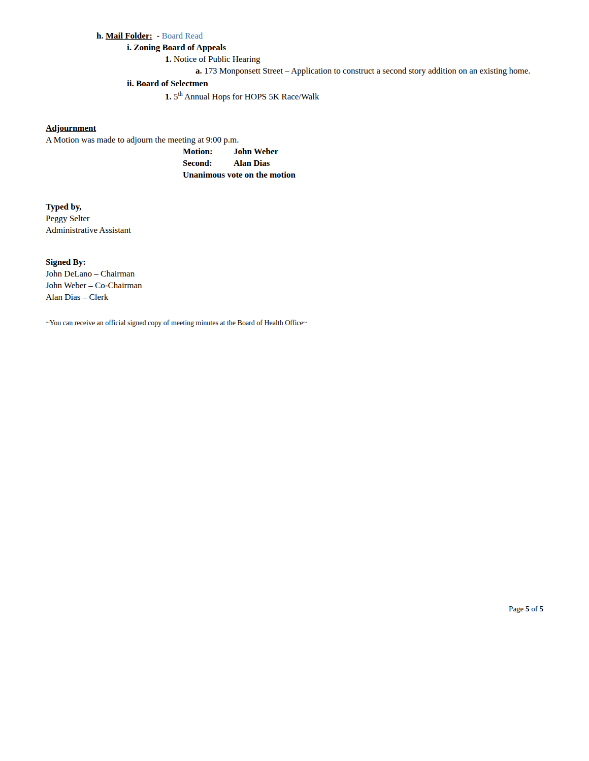h. Mail Folder: - Board Read
i. Zoning Board of Appeals
1. Notice of Public Hearing
a. 173 Monponsett Street – Application to construct a second story addition on an existing home.
ii. Board of Selectmen
1. 5th Annual Hops for HOPS 5K Race/Walk
Adjournment
A Motion was made to adjourn the meeting at 9:00 p.m.
Motion: John Weber
Second: Alan Dias
Unanimous vote on the motion
Typed by,
Peggy Selter
Administrative Assistant
Signed By:
John DeLano – Chairman
John Weber – Co-Chairman
Alan Dias – Clerk
~You can receive an official signed copy of meeting minutes at the Board of Health Office~
Page 5 of 5